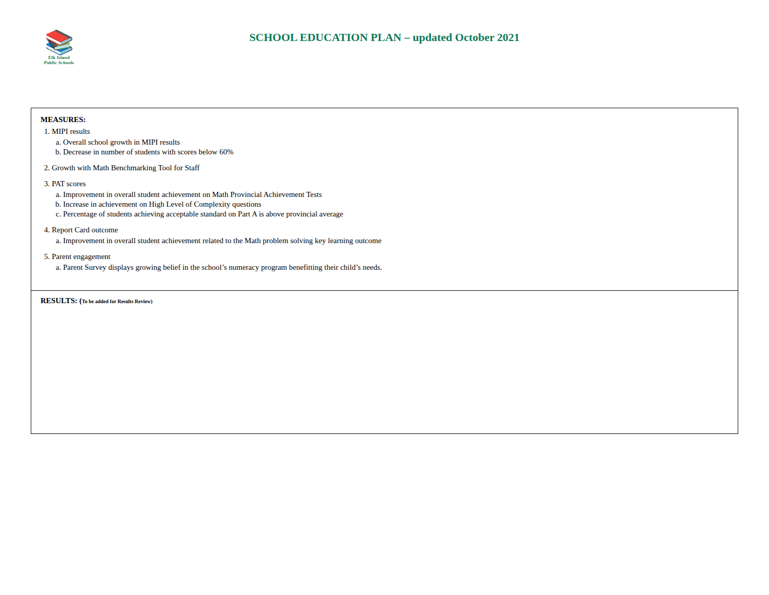📚
Elk Island
Public Schools
SCHOOL EDUCATION PLAN – updated October 2021
MEASURES:
MIPI results
Overall school growth in MIPI results
Decrease in number of students with scores below 60%
Growth with Math Benchmarking Tool for Staff
PAT scores
Improvement in overall student achievement on Math Provincial Achievement Tests
Increase in achievement on High Level of Complexity questions
Percentage of students achieving acceptable standard on Part A is above provincial average
Report Card outcome
Improvement in overall student achievement related to the Math problem solving key learning outcome
Parent engagement
Parent Survey displays growing belief in the school’s numeracy program benefitting their child’s needs.
RESULTS: (To be added for Results Review)